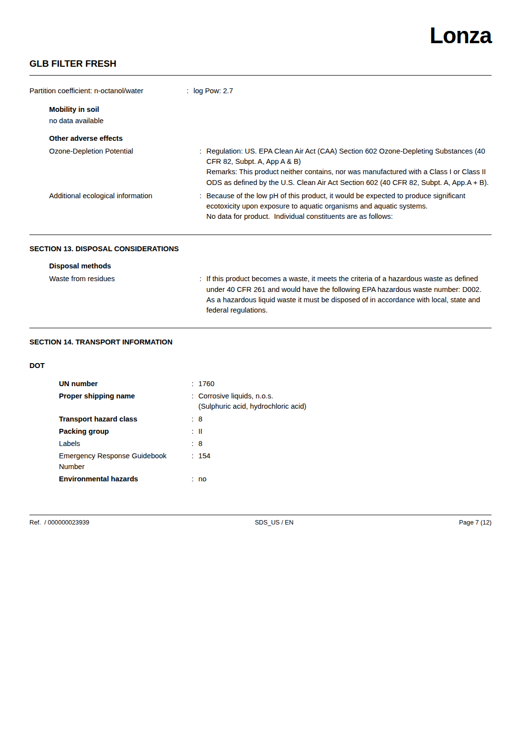Lonza
GLB FILTER FRESH
| Partition coefficient: n-octanol/water | : | log Pow: 2.7 |
Mobility in soil
no data available
Other adverse effects
| Ozone-Depletion Potential | : | Regulation: US. EPA Clean Air Act (CAA) Section 602 Ozone-Depleting Substances (40 CFR 82, Subpt. A, App A & B) Remarks: This product neither contains, nor was manufactured with a Class I or Class II ODS as defined by the U.S. Clean Air Act Section 602 (40 CFR 82, Subpt. A, App.A + B). |
| Additional ecological information | : | Because of the low pH of this product, it would be expected to produce significant ecotoxicity upon exposure to aquatic organisms and aquatic systems. No data for product. Individual constituents are as follows: |
SECTION 13. DISPOSAL CONSIDERATIONS
Disposal methods
| Waste from residues | : | If this product becomes a waste, it meets the criteria of a hazardous waste as defined under 40 CFR 261 and would have the following EPA hazardous waste number: D002. As a hazardous liquid waste it must be disposed of in accordance with local, state and federal regulations. |
SECTION 14. TRANSPORT INFORMATION
DOT
| UN number | : | 1760 |
| Proper shipping name | : | Corrosive liquids, n.o.s. (Sulphuric acid, hydrochloric acid) |
| Transport hazard class | : | 8 |
| Packing group | : | II |
| Labels | : | 8 |
| Emergency Response Guidebook Number | : | 154 |
| Environmental hazards | : | no |
Ref. / 000000023939
SDS_US / EN
Page 7 (12)